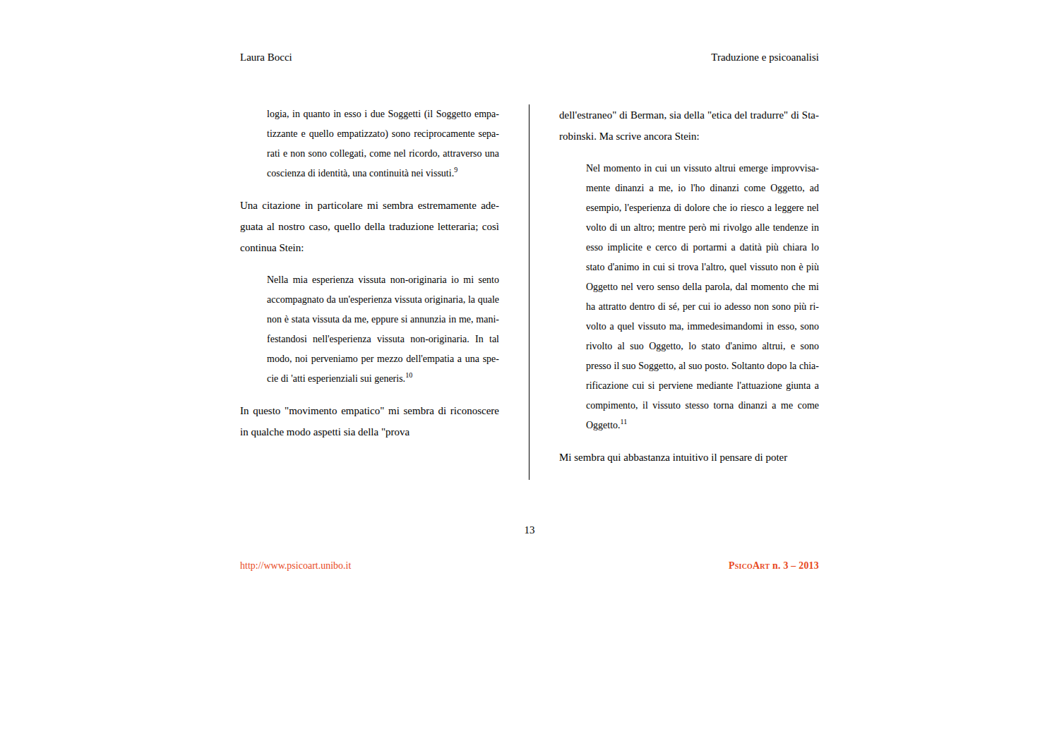Laura Bocci
Traduzione e psicoanalisi
logia, in quanto in esso i due Soggetti (il Soggetto empatizzante e quello empatizzato) sono reciprocamente separati e non sono collegati, come nel ricordo, attraverso una coscienza di identità, una continuità nei vissuti.9
Una citazione in particolare mi sembra estremamente adeguata al nostro caso, quello della traduzione letteraria; così continua Stein:
Nella mia esperienza vissuta non-originaria io mi sento accompagnato da un'esperienza vissuta originaria, la quale non è stata vissuta da me, eppure si annunzia in me, manifestandosi nell'esperienza vissuta non-originaria. In tal modo, noi perveniamo per mezzo dell'empatia a una specie di 'atti esperienziali sui generis.10
In questo "movimento empatico" mi sembra di riconoscere in qualche modo aspetti sia della "prova
dell'estraneo" di Berman, sia della "etica del tradurre" di Starobinski. Ma scrive ancora Stein:
Nel momento in cui un vissuto altrui emerge improvvisamente dinanzi a me, io l'ho dinanzi come Oggetto, ad esempio, l'esperienza di dolore che io riesco a leggere nel volto di un altro; mentre però mi rivolgo alle tendenze in esso implicite e cerco di portarmi a datità più chiara lo stato d'animo in cui si trova l'altro, quel vissuto non è più Oggetto nel vero senso della parola, dal momento che mi ha attratto dentro di sé, per cui io adesso non sono più rivolto a quel vissuto ma, immedesimandomi in esso, sono rivolto al suo Oggetto, lo stato d'animo altrui, e sono presso il suo Soggetto, al suo posto. Soltanto dopo la chiarificazione cui si perviene mediante l'attuazione giunta a compimento, il vissuto stesso torna dinanzi a me come Oggetto.11
Mi sembra qui abbastanza intuitivo il pensare di poter
13
http://www.psicoart.unibo.it
PsicoArt n. 3 – 2013